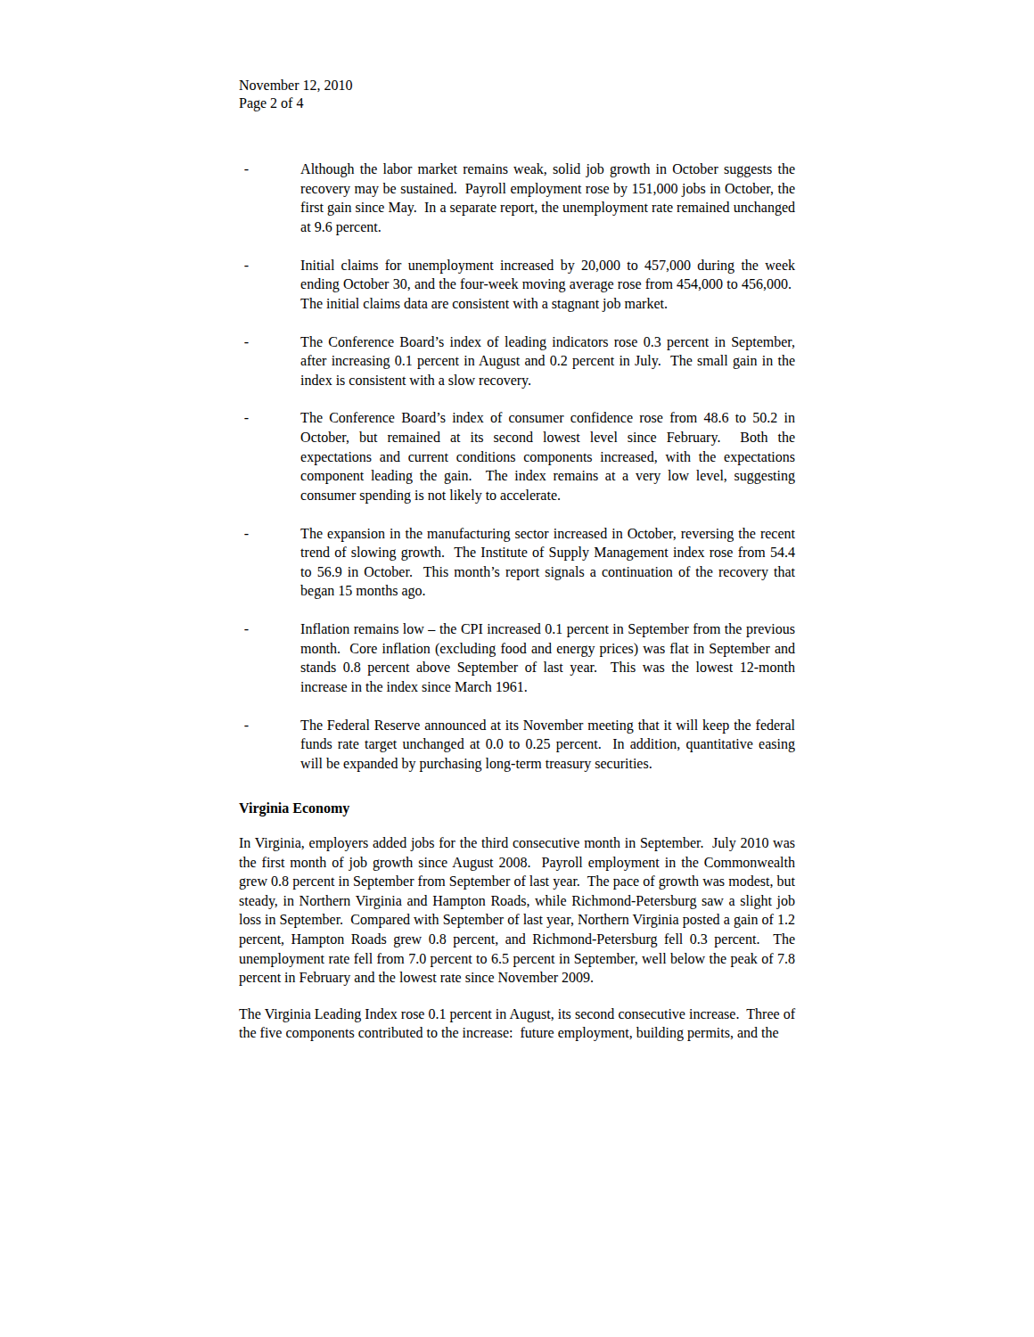November 12, 2010
Page 2 of 4
Although the labor market remains weak, solid job growth in October suggests the recovery may be sustained. Payroll employment rose by 151,000 jobs in October, the first gain since May. In a separate report, the unemployment rate remained unchanged at 9.6 percent.
Initial claims for unemployment increased by 20,000 to 457,000 during the week ending October 30, and the four-week moving average rose from 454,000 to 456,000. The initial claims data are consistent with a stagnant job market.
The Conference Board’s index of leading indicators rose 0.3 percent in September, after increasing 0.1 percent in August and 0.2 percent in July. The small gain in the index is consistent with a slow recovery.
The Conference Board’s index of consumer confidence rose from 48.6 to 50.2 in October, but remained at its second lowest level since February. Both the expectations and current conditions components increased, with the expectations component leading the gain. The index remains at a very low level, suggesting consumer spending is not likely to accelerate.
The expansion in the manufacturing sector increased in October, reversing the recent trend of slowing growth. The Institute of Supply Management index rose from 54.4 to 56.9 in October. This month’s report signals a continuation of the recovery that began 15 months ago.
Inflation remains low – the CPI increased 0.1 percent in September from the previous month. Core inflation (excluding food and energy prices) was flat in September and stands 0.8 percent above September of last year. This was the lowest 12-month increase in the index since March 1961.
The Federal Reserve announced at its November meeting that it will keep the federal funds rate target unchanged at 0.0 to 0.25 percent. In addition, quantitative easing will be expanded by purchasing long-term treasury securities.
Virginia Economy
In Virginia, employers added jobs for the third consecutive month in September. July 2010 was the first month of job growth since August 2008. Payroll employment in the Commonwealth grew 0.8 percent in September from September of last year. The pace of growth was modest, but steady, in Northern Virginia and Hampton Roads, while Richmond-Petersburg saw a slight job loss in September. Compared with September of last year, Northern Virginia posted a gain of 1.2 percent, Hampton Roads grew 0.8 percent, and Richmond-Petersburg fell 0.3 percent. The unemployment rate fell from 7.0 percent to 6.5 percent in September, well below the peak of 7.8 percent in February and the lowest rate since November 2009.
The Virginia Leading Index rose 0.1 percent in August, its second consecutive increase. Three of the five components contributed to the increase: future employment, building permits, and the